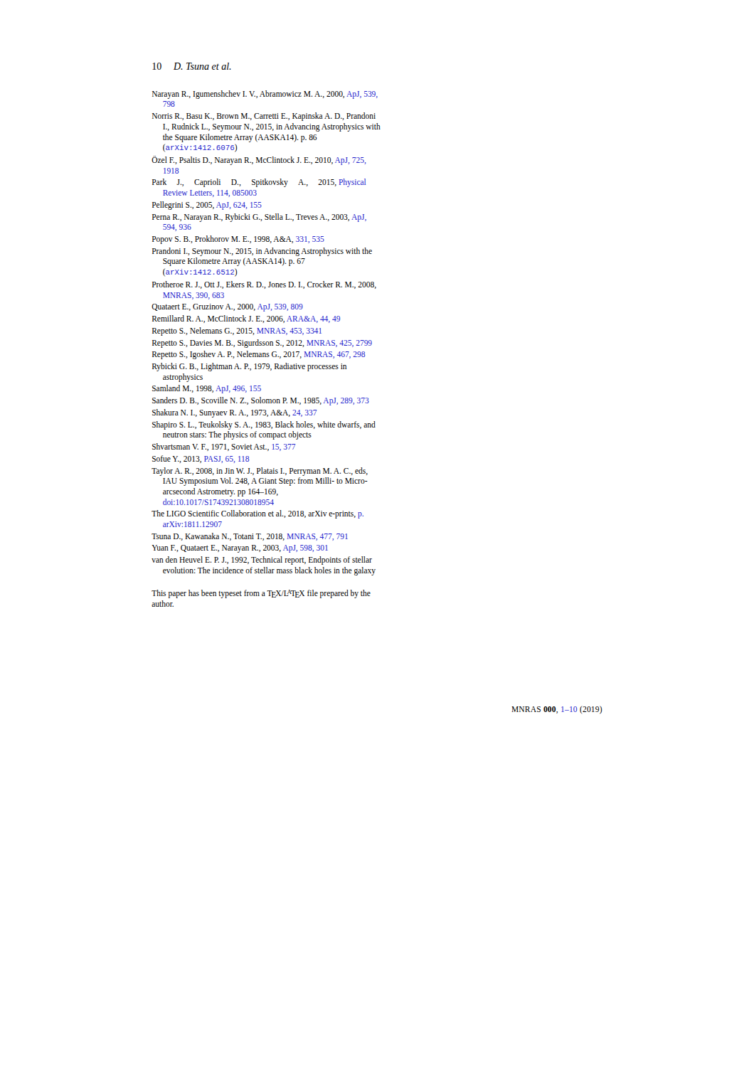10 D. Tsuna et al.
Narayan R., Igumenshchev I. V., Abramowicz M. A., 2000, ApJ, 539, 798
Norris R., Basu K., Brown M., Carretti E., Kapinska A. D., Prandoni I., Rudnick L., Seymour N., 2015, in Advancing Astrophysics with the Square Kilometre Array (AASKA14). p. 86 (arXiv:1412.6076)
Özel F., Psaltis D., Narayan R., McClintock J. E., 2010, ApJ, 725, 1918
Park J., Caprioli D., Spitkovsky A., 2015, Physical Review Letters, 114, 085003
Pellegrini S., 2005, ApJ, 624, 155
Perna R., Narayan R., Rybicki G., Stella L., Treves A., 2003, ApJ, 594, 936
Popov S. B., Prokhorov M. E., 1998, A&A, 331, 535
Prandoni I., Seymour N., 2015, in Advancing Astrophysics with the Square Kilometre Array (AASKA14). p. 67 (arXiv:1412.6512)
Protheroe R. J., Ott J., Ekers R. D., Jones D. I., Crocker R. M., 2008, MNRAS, 390, 683
Quataert E., Gruzinov A., 2000, ApJ, 539, 809
Remillard R. A., McClintock J. E., 2006, ARA&A, 44, 49
Repetto S., Nelemans G., 2015, MNRAS, 453, 3341
Repetto S., Davies M. B., Sigurdsson S., 2012, MNRAS, 425, 2799
Repetto S., Igoshev A. P., Nelemans G., 2017, MNRAS, 467, 298
Rybicki G. B., Lightman A. P., 1979, Radiative processes in astrophysics
Samland M., 1998, ApJ, 496, 155
Sanders D. B., Scoville N. Z., Solomon P. M., 1985, ApJ, 289, 373
Shakura N. I., Sunyaev R. A., 1973, A&A, 24, 337
Shapiro S. L., Teukolsky S. A., 1983, Black holes, white dwarfs, and neutron stars: The physics of compact objects
Shvartsman V. F., 1971, Soviet Ast., 15, 377
Sofue Y., 2013, PASJ, 65, 118
Taylor A. R., 2008, in Jin W. J., Platais I., Perryman M. A. C., eds, IAU Symposium Vol. 248, A Giant Step: from Milli- to Micro-arcsecond Astrometry. pp 164–169, doi:10.1017/S1743921308018954
The LIGO Scientific Collaboration et al., 2018, arXiv e-prints, p. arXiv:1811.12907
Tsuna D., Kawanaka N., Totani T., 2018, MNRAS, 477, 791
Yuan F., Quataert E., Narayan R., 2003, ApJ, 598, 301
van den Heuvel E. P. J., 1992, Technical report, Endpoints of stellar evolution: The incidence of stellar mass black holes in the galaxy
This paper has been typeset from a TEX/LATEX file prepared by the author.
MNRAS 000, 1–10 (2019)